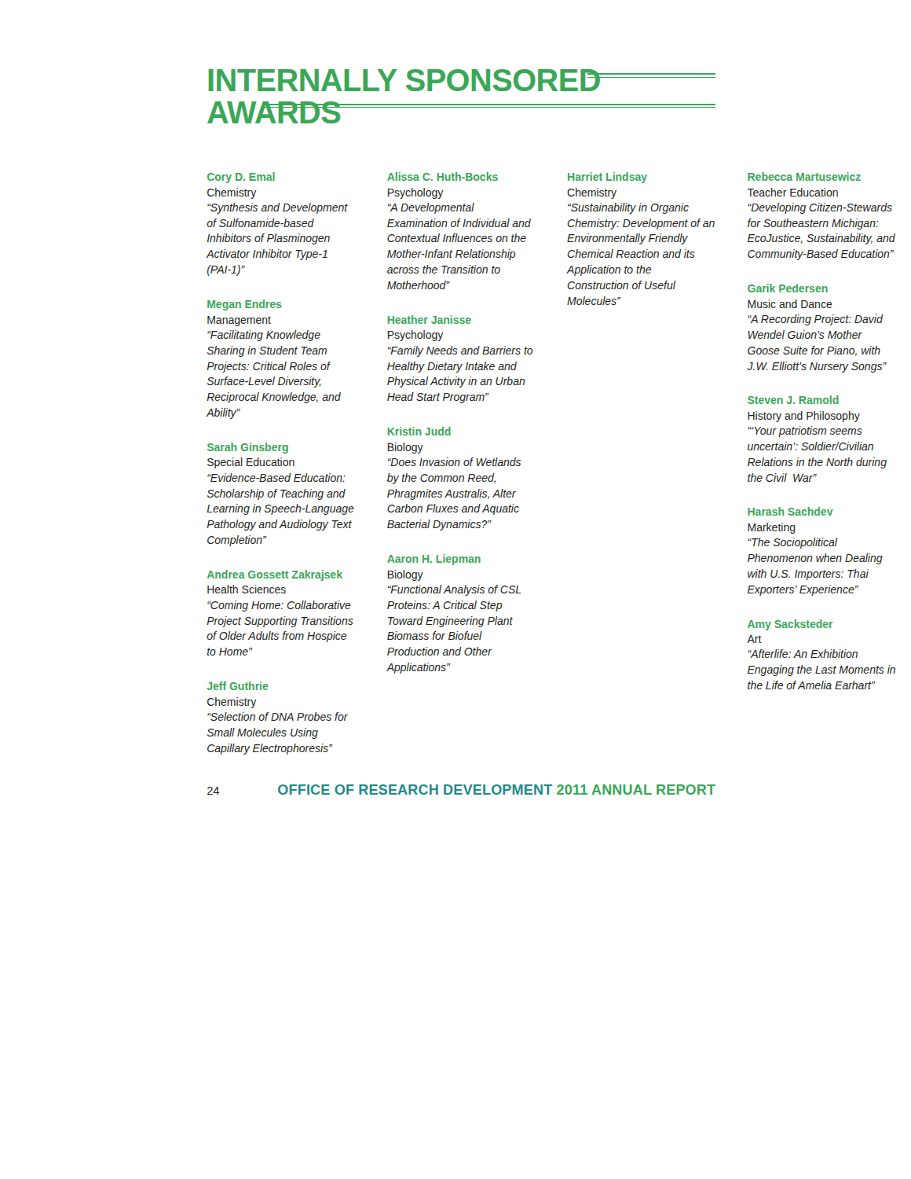INTERNALLY SPONSORED AWARDS
Cory D. Emal
Chemistry
“Synthesis and Development of Sulfonamide-based Inhibitors of Plasminogen Activator Inhibitor Type-1 (PAI-1)”
Megan Endres
Management
“Facilitating Knowledge Sharing in Student Team Projects: Critical Roles of Surface-Level Diversity, Reciprocal Knowledge, and Ability”
Sarah Ginsberg
Special Education
“Evidence-Based Education: Scholarship of Teaching and Learning in Speech-Language Pathology and Audiology Text Completion”
Andrea Gossett Zakrajsek
Health Sciences
“Coming Home: Collaborative Project Supporting Transitions of Older Adults from Hospice to Home”
Jeff Guthrie
Chemistry
“Selection of DNA Probes for Small Molecules Using Capillary Electrophoresis”
Alissa C. Huth-Bocks
Psychology
“A Developmental Examination of Individual and Contextual Influences on the Mother-Infant Relationship across the Transition to Motherhood”
Heather Janisse
Psychology
“Family Needs and Barriers to Healthy Dietary Intake and Physical Activity in an Urban Head Start Program”
Kristin Judd
Biology
“Does Invasion of Wetlands by the Common Reed, Phragmites Australis, Alter Carbon Fluxes and Aquatic Bacterial Dynamics?”
Aaron H. Liepman
Biology
“Functional Analysis of CSL Proteins: A Critical Step Toward Engineering Plant Biomass for Biofuel Production and Other Applications”
Harriet Lindsay
Chemistry
“Sustainability in Organic Chemistry: Development of an Environmentally Friendly Chemical Reaction and its Application to the Construction of Useful Molecules”
Rebecca Martusewicz
Teacher Education
“Developing Citizen-Stewards for Southeastern Michigan: EcoJustice, Sustainability, and Community-Based Education”
Garik Pedersen
Music and Dance
“A Recording Project: David Wendel Guion’s Mother Goose Suite for Piano, with J.W. Elliott’s Nursery Songs”
Steven J. Ramold
History and Philosophy
“‘Your patriotism seems uncertain’: Soldier/Civilian Relations in the North during the Civil War”
Harash Sachdev
Marketing
“The Sociopolitical Phenomenon when Dealing with U.S. Importers: Thai Exporters’ Experience”
Amy Sacksteder
Art
“Afterlife: An Exhibition Engaging the Last Moments in the Life of Amelia Earhart”
24
OFFICE OF RESEARCH DEVELOPMENT 2011 ANNUAL REPORT